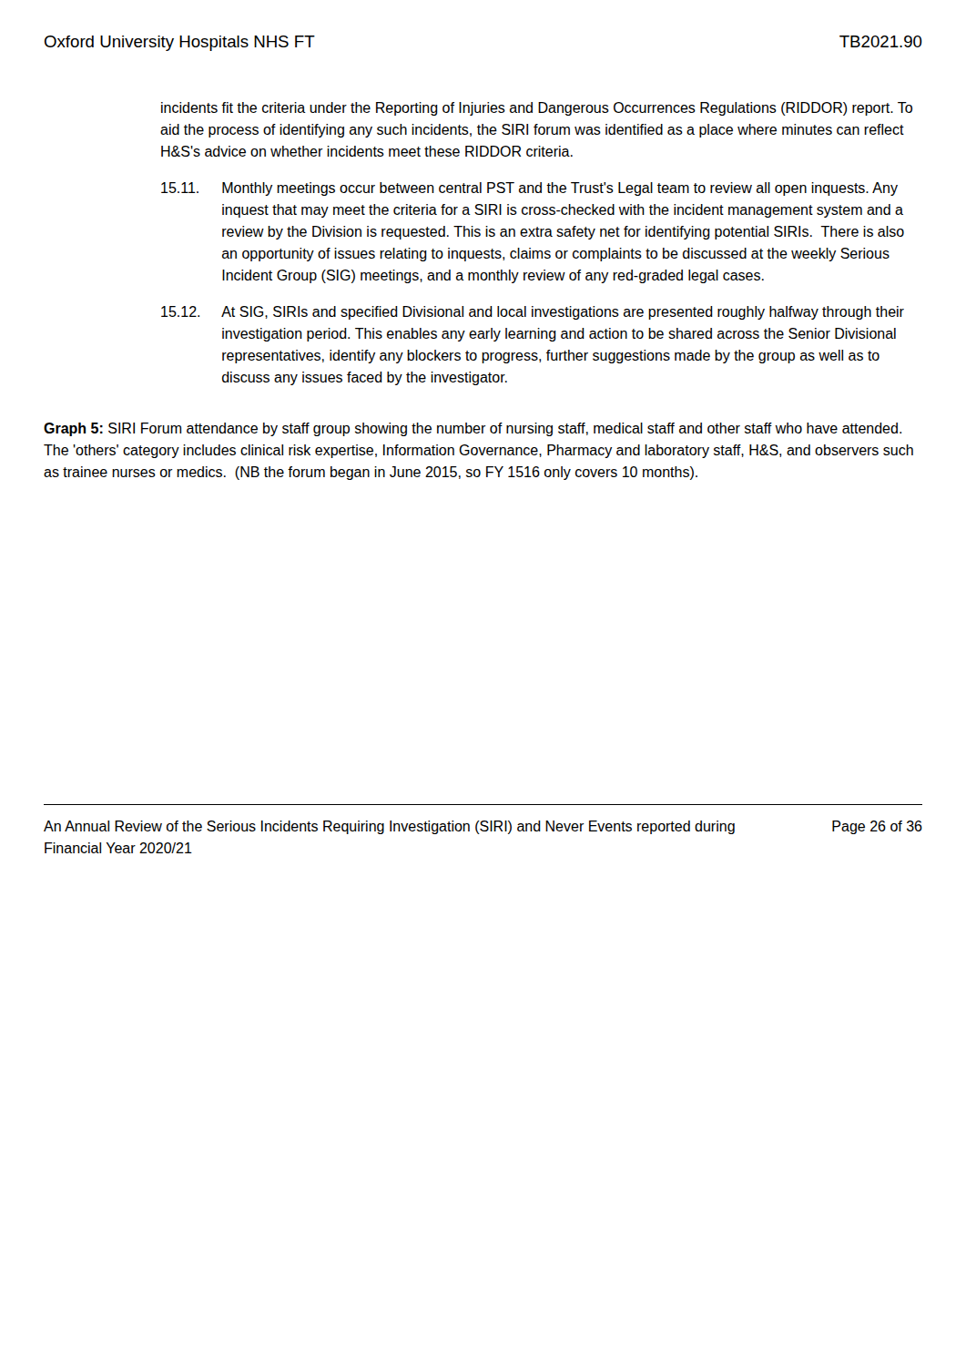Oxford University Hospitals NHS FT TB2021.90
incidents fit the criteria under the Reporting of Injuries and Dangerous Occurrences Regulations (RIDDOR) report. To aid the process of identifying any such incidents, the SIRI forum was identified as a place where minutes can reflect H&S's advice on whether incidents meet these RIDDOR criteria.
15.11. Monthly meetings occur between central PST and the Trust's Legal team to review all open inquests. Any inquest that may meet the criteria for a SIRI is cross-checked with the incident management system and a review by the Division is requested. This is an extra safety net for identifying potential SIRIs. There is also an opportunity of issues relating to inquests, claims or complaints to be discussed at the weekly Serious Incident Group (SIG) meetings, and a monthly review of any red-graded legal cases.
15.12. At SIG, SIRIs and specified Divisional and local investigations are presented roughly halfway through their investigation period. This enables any early learning and action to be shared across the Senior Divisional representatives, identify any blockers to progress, further suggestions made by the group as well as to discuss any issues faced by the investigator.
Graph 5: SIRI Forum attendance by staff group showing the number of nursing staff, medical staff and other staff who have attended. The 'others' category includes clinical risk expertise, Information Governance, Pharmacy and laboratory staff, H&S, and observers such as trainee nurses or medics. (NB the forum began in June 2015, so FY 1516 only covers 10 months).
An Annual Review of the Serious Incidents Requiring Investigation (SIRI) and Never Events reported during Financial Year 2020/21 Page 26 of 36